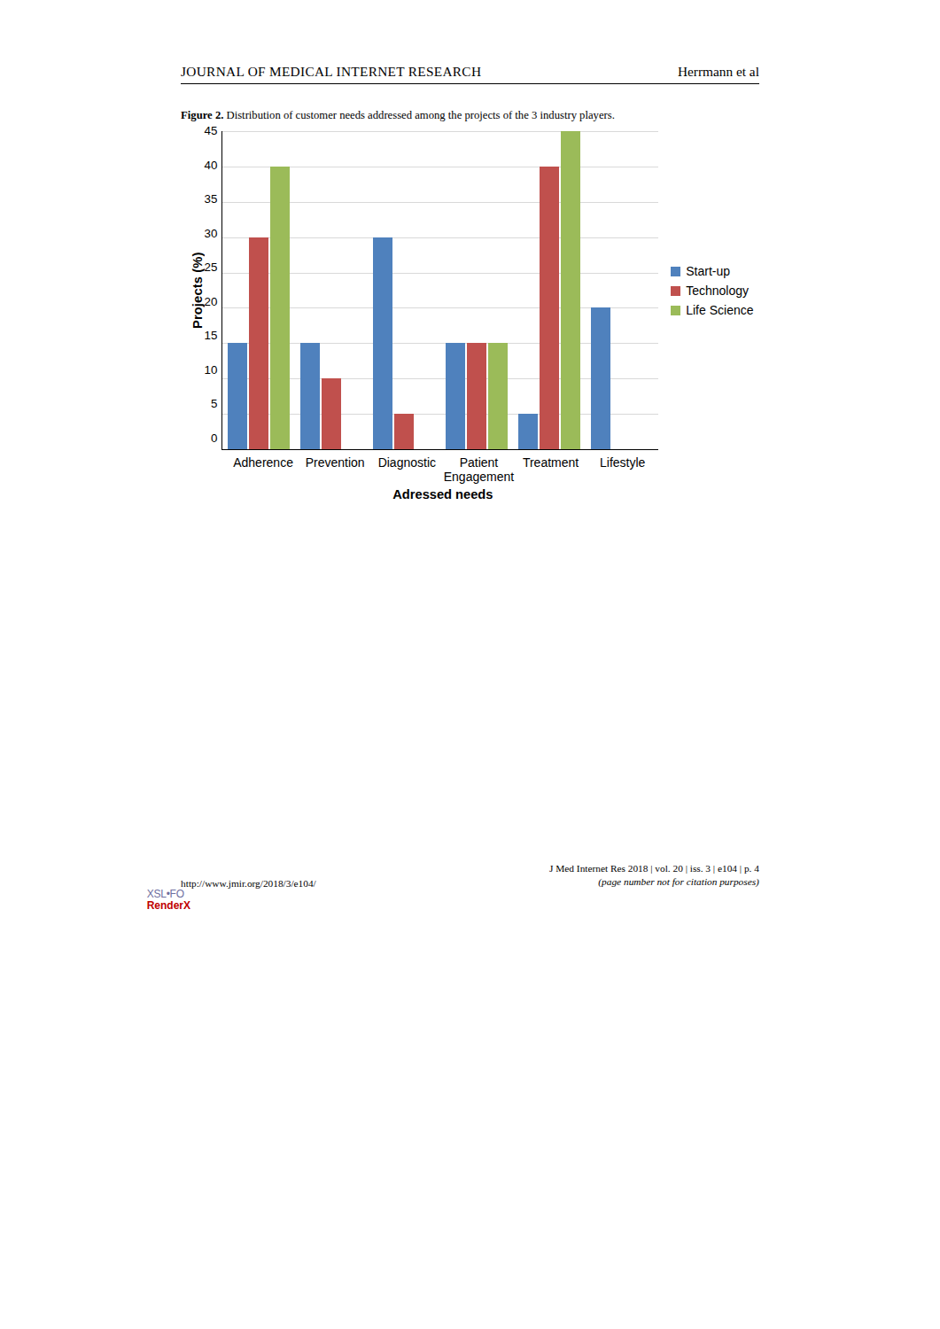Journal of Medical Internet Research
Herrmann et al
Figure 2. Distribution of customer needs addressed among the projects of the 3 industry players.
Projects (%)
45 40 35 30 25 20 15 10 5 0
Adherence
Prevention
Diagnostic
Patient
Engagement
Treatment
Lifestyle
Adressed needs
Start-up
Technology
Life Science
http://www.jmir.org/2018/3/e104/
J Med Internet Res 2018 | vol. 20 | iss. 3 | e104 | p. 4
(page number not for citation purposes)
XSL•FO
RenderX